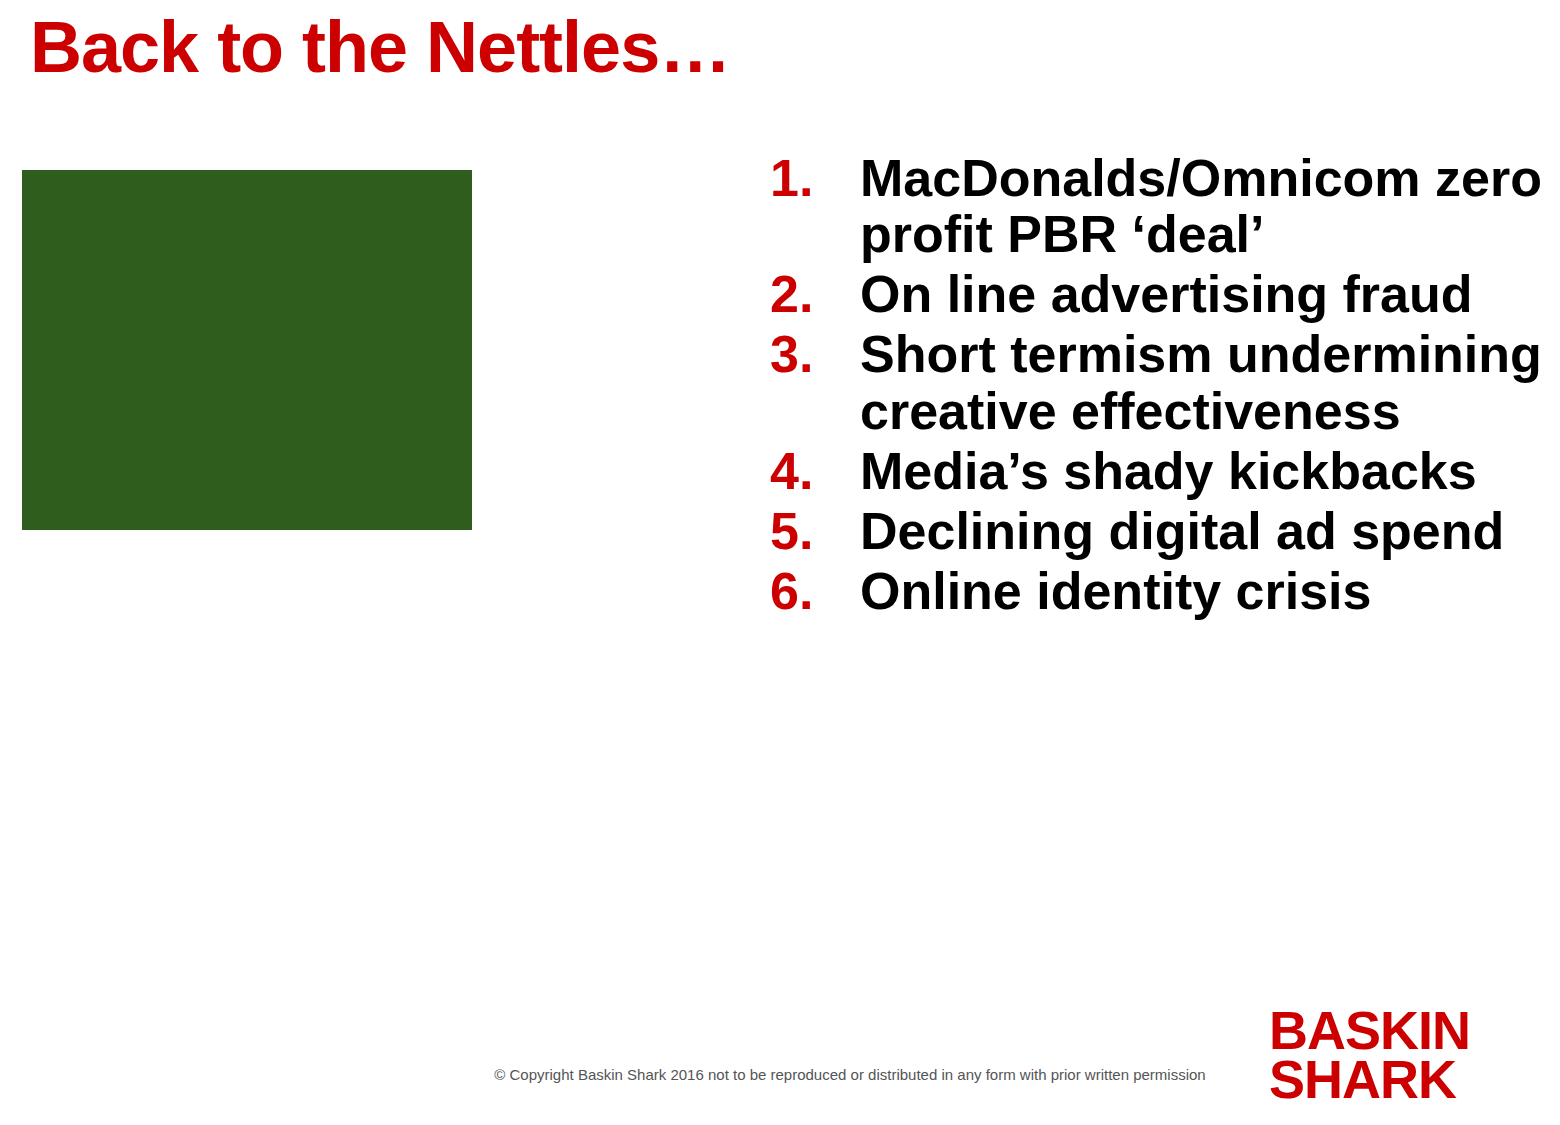Back to the Nettles…
MacDonalds/Omnicom zero profit PBR ‘deal’
On line advertising fraud
Short termism undermining creative effectiveness
Media’s shady kickbacks
Declining digital ad spend
Online identity crisis
© Copyright Baskin Shark 2016 not to be reproduced or distributed in any form with prior written permission
BASKIN
SHARK